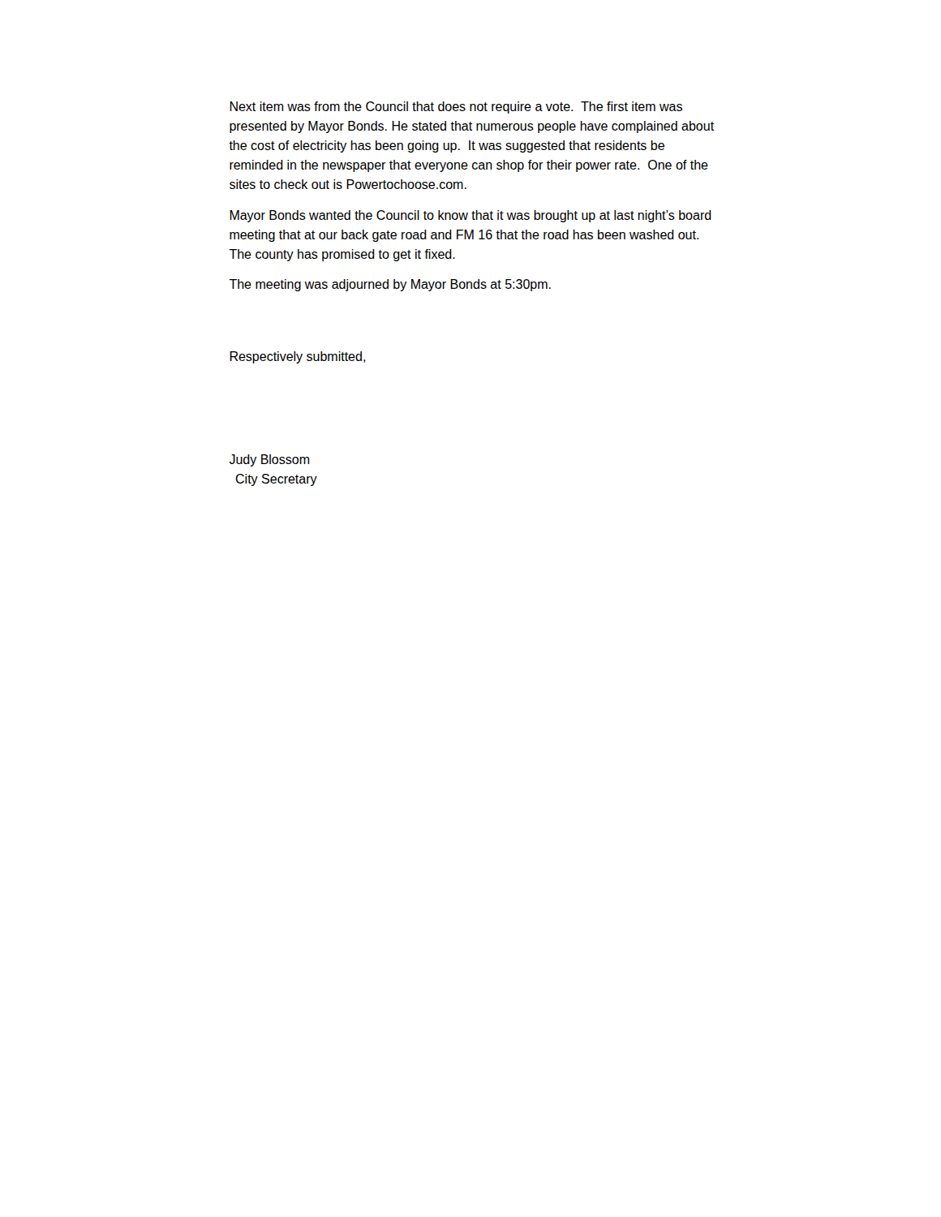Next item was from the Council that does not require a vote. The first item was presented by Mayor Bonds. He stated that numerous people have complained about the cost of electricity has been going up. It was suggested that residents be reminded in the newspaper that everyone can shop for their power rate. One of the sites to check out is Powertochoose.com.
Mayor Bonds wanted the Council to know that it was brought up at last night’s board meeting that at our back gate road and FM 16 that the road has been washed out. The county has promised to get it fixed.
The meeting was adjourned by Mayor Bonds at 5:30pm.
Respectively submitted,
Judy Blossom
City Secretary